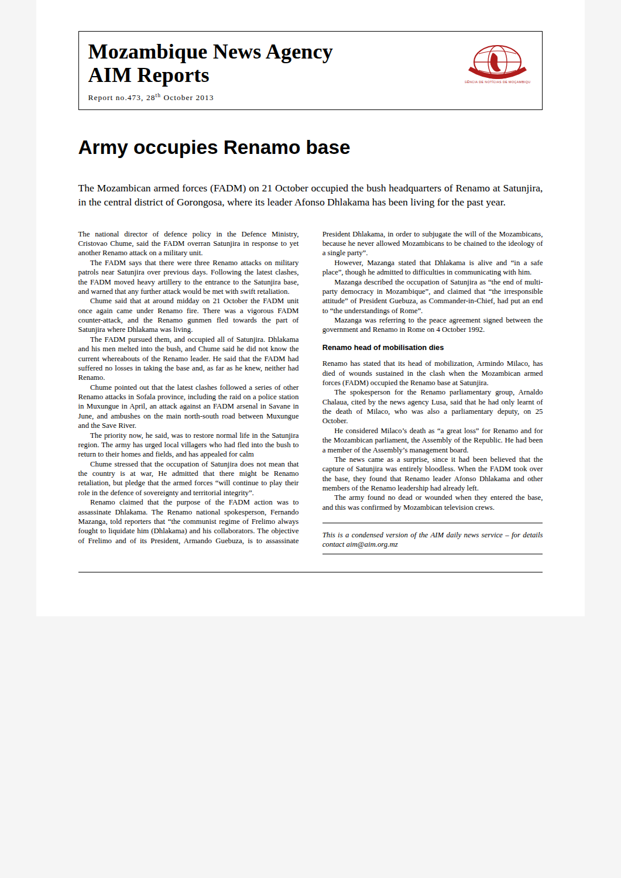AGÊNCIA DE NOTÍCIAS DE MOÇAMBIQUE
Mozambique News Agency
AIM Reports
Report no.473, 28th October 2013
Army occupies Renamo base
The Mozambican armed forces (FADM) on 21 October occupied the bush headquarters of Renamo at Satunjira, in the central district of Gorongosa, where its leader Afonso Dhlakama has been living for the past year.
The national director of defence policy in the Defence Ministry, Cristovao Chume, said the FADM overran Satunjira in response to yet another Renamo attack on a military unit.
The FADM says that there were three Renamo attacks on military patrols near Satunjira over previous days. Following the latest clashes, the FADM moved heavy artillery to the entrance to the Satunjira base, and warned that any further attack would be met with swift retaliation.
Chume said that at around midday on 21 October the FADM unit once again came under Renamo fire. There was a vigorous FADM counter-attack, and the Renamo gunmen fled towards the part of Satunjira where Dhlakama was living.
The FADM pursued them, and occupied all of Satunjira. Dhlakama and his men melted into the bush, and Chume said he did not know the current whereabouts of the Renamo leader. He said that the FADM had suffered no losses in taking the base and, as far as he knew, neither had Renamo.
Chume pointed out that the latest clashes followed a series of other Renamo attacks in Sofala province, including the raid on a police station in Muxungue in April, an attack against an FADM arsenal in Savane in June, and ambushes on the main north-south road between Muxungue and the Save River.
The priority now, he said, was to restore normal life in the Satunjira region. The army has urged local villagers who had fled into the bush to return to their homes and fields, and has appealed for calm
Chume stressed that the occupation of Satunjira does not mean that the country is at war, He admitted that there might be Renamo retaliation, but pledge that the armed forces “will continue to play their role in the defence of sovereignty and territorial integrity”.
Renamo claimed that the purpose of the FADM action was to assassinate Dhlakama. The Renamo national spokesperson, Fernando Mazanga, told reporters that “the communist regime of Frelimo always fought to liquidate him (Dhlakama) and his collaborators. The objective of Frelimo and of its President, Armando Guebuza, is to assassinate President Dhlakama, in order to subjugate the will of the Mozambicans, because he never allowed Mozambicans to be chained to the ideology of a single party”.
However, Mazanga stated that Dhlakama is alive and “in a safe place”, though he admitted to difficulties in communicating with him.
Mazanga described the occupation of Satunjira as “the end of multi-party democracy in Mozambique”, and claimed that “the irresponsible attitude” of President Guebuza, as Commander-in-Chief, had put an end to “the understandings of Rome”.
Mazanga was referring to the peace agreement signed between the government and Renamo in Rome on 4 October 1992.
Renamo head of mobilisation dies
Renamo has stated that its head of mobilization, Armindo Milaco, has died of wounds sustained in the clash when the Mozambican armed forces (FADM) occupied the Renamo base at Satunjira.
The spokesperson for the Renamo parliamentary group, Arnaldo Chalaua, cited by the news agency Lusa, said that he had only learnt of the death of Milaco, who was also a parliamentary deputy, on 25 October.
He considered Milaco’s death as “a great loss” for Renamo and for the Mozambican parliament, the Assembly of the Republic. He had been a member of the Assembly’s management board.
The news came as a surprise, since it had been believed that the capture of Satunjira was entirely bloodless. When the FADM took over the base, they found that Renamo leader Afonso Dhlakama and other members of the Renamo leadership had already left.
The army found no dead or wounded when they entered the base, and this was confirmed by Mozambican television crews.
This is a condensed version of the AIM daily news service – for details contact aim@aim.org.mz